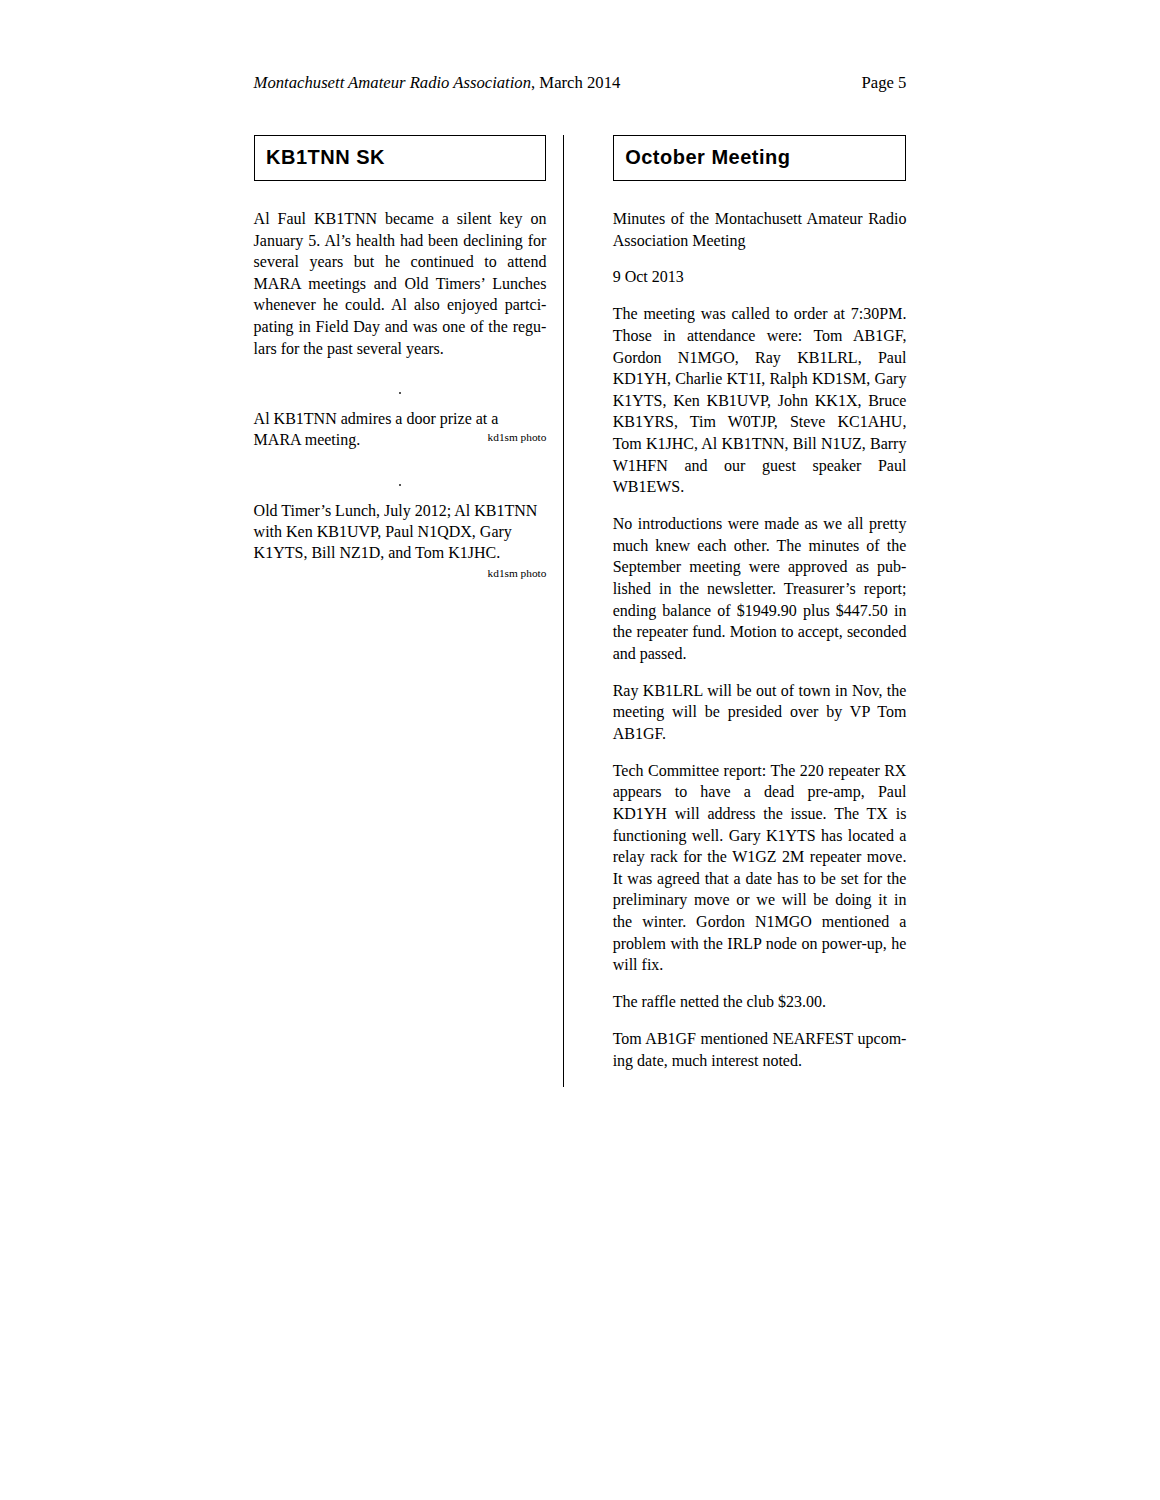Montachusett Amateur Radio Association, March 2014
Page 5
KB1TNN SK
Al Faul KB1TNN became a silent key on January 5. Al’s health had been declining for several years but he continued to attend MARA meetings and Old Timers’ Lunches whenever he could. Al also enjoyed partci­pating in Field Day and was one of the regulars for the past several years.
Al KB1TNN admires a door prize at a MARA meeting. kd1sm photo
Old Timer’s Lunch, July 2012; Al KB1TNN with Ken KB1UVP, Paul N1QDX, Gary K1YTS, Bill NZ1D, and Tom K1JHC. kd1sm photo
October Meeting
Minutes of the Montachusett Amateur Radio Association Meeting
9 Oct 2013
The meeting was called to order at 7:30PM. Those in attendance were: Tom AB1GF, Gordon N1MGO, Ray KB1LRL, Paul KD1YH, Charlie KT1I, Ralph KD1SM, Gary K1YTS, Ken KB1UVP, John KK1X, Bruce KB1YRS, Tim W0TJP, Steve KC1AHU, Tom K1JHC, Al KB1TNN, Bill N1UZ, Barry W1HFN and our guest speaker Paul WB1EWS.
No introductions were made as we all pretty much knew each other. The minutes of the September meeting were approved as published in the newsletter. Treasurer’s report; ending balance of $1949.90 plus $447.50 in the repeater fund. Motion to accept, seconded and passed.
Ray KB1LRL will be out of town in Nov, the meeting will be presided over by VP Tom AB1GF.
Tech Committee report: The 220 repeater RX appears to have a dead pre-amp, Paul KD1YH will address the issue. The TX is functioning well. Gary K1YTS has located a relay rack for the W1GZ 2M repeater move. It was agreed that a date has to be set for the preliminary move or we will be doing it in the winter. Gordon N1MGO mentioned a problem with the IRLP node on power-up, he will fix.
The raffle netted the club $23.00.
Tom AB1GF mentioned NEARFEST upcoming date, much interest noted.